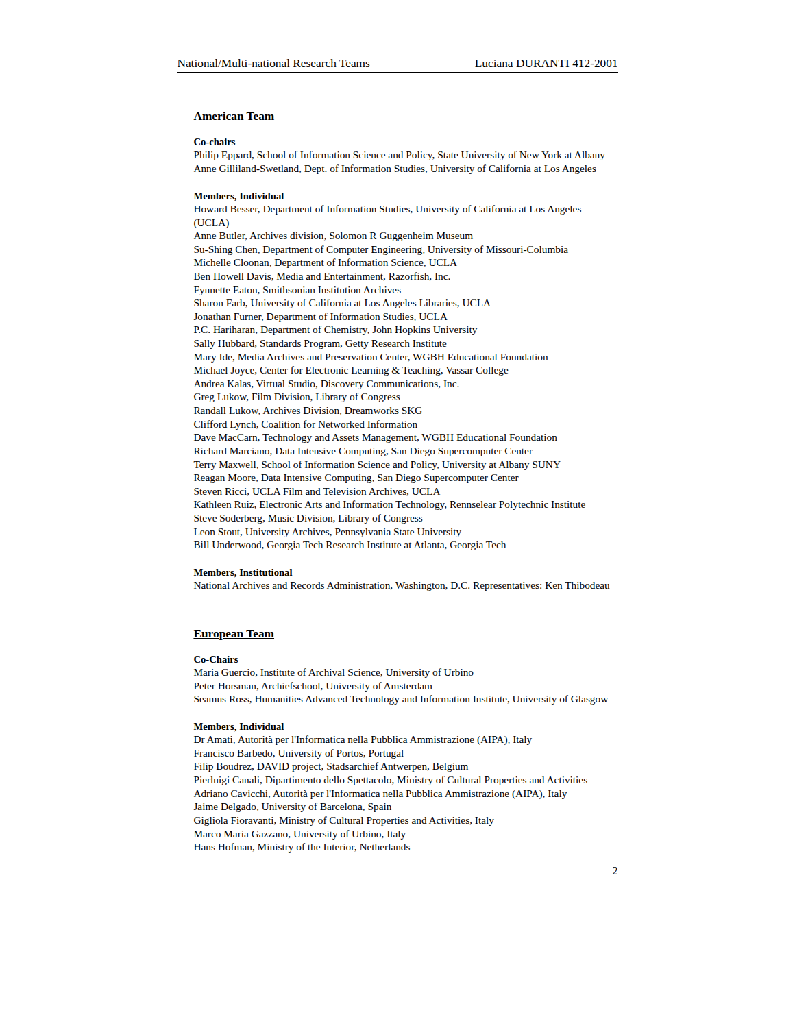National/Multi-national Research Teams
Luciana DURANTI 412-2001
American Team
Co-chairs
Philip Eppard, School of Information Science and Policy, State University of New York at Albany
Anne Gilliland-Swetland, Dept. of Information Studies, University of California at Los Angeles
Members, Individual
Howard Besser, Department of Information Studies, University of California at Los Angeles (UCLA)
Anne Butler, Archives division, Solomon R Guggenheim Museum
Su-Shing Chen, Department of Computer Engineering, University of Missouri-Columbia
Michelle Cloonan, Department of Information Science, UCLA
Ben Howell Davis, Media and Entertainment, Razorfish, Inc.
Fynnette Eaton, Smithsonian Institution Archives
Sharon Farb, University of California at Los Angeles Libraries, UCLA
Jonathan Furner, Department of Information Studies, UCLA
P.C. Hariharan, Department of Chemistry, John Hopkins University
Sally Hubbard, Standards Program, Getty Research Institute
Mary Ide, Media Archives and Preservation Center, WGBH Educational Foundation
Michael Joyce, Center for Electronic Learning & Teaching, Vassar College
Andrea Kalas, Virtual Studio, Discovery Communications, Inc.
Greg Lukow, Film Division, Library of Congress
Randall Lukow, Archives Division, Dreamworks SKG
Clifford Lynch, Coalition for Networked Information
Dave MacCarn, Technology and Assets Management, WGBH Educational Foundation
Richard Marciano, Data Intensive Computing, San Diego Supercomputer Center
Terry Maxwell, School of Information Science and Policy, University at Albany SUNY
Reagan Moore, Data Intensive Computing, San Diego Supercomputer Center
Steven Ricci, UCLA Film and Television Archives, UCLA
Kathleen Ruiz, Electronic Arts and Information Technology, Rennselear Polytechnic Institute
Steve Soderberg, Music Division, Library of Congress
Leon Stout, University Archives, Pennsylvania State University
Bill Underwood, Georgia Tech Research Institute at Atlanta, Georgia Tech
Members, Institutional
National Archives and Records Administration, Washington, D.C. Representatives: Ken Thibodeau
European Team
Co-Chairs
Maria Guercio, Institute of Archival Science, University of Urbino
Peter Horsman, Archiefschool, University of Amsterdam
Seamus Ross, Humanities Advanced Technology and Information Institute, University of Glasgow
Members, Individual
Dr Amati, Autorità per l'Informatica nella Pubblica Ammistrazione (AIPA), Italy
Francisco Barbedo, University of Portos, Portugal
Filip Boudrez, DAVID project, Stadsarchief Antwerpen, Belgium
Pierluigi Canali, Dipartimento dello Spettacolo, Ministry of Cultural Properties and Activities
Adriano Cavicchi, Autorità per l'Informatica nella Pubblica Ammistrazione (AIPA), Italy
Jaime Delgado, University of Barcelona, Spain
Gigliola Fioravanti, Ministry of Cultural Properties and Activities, Italy
Marco Maria Gazzano, University of Urbino, Italy
Hans Hofman, Ministry of the Interior, Netherlands
2